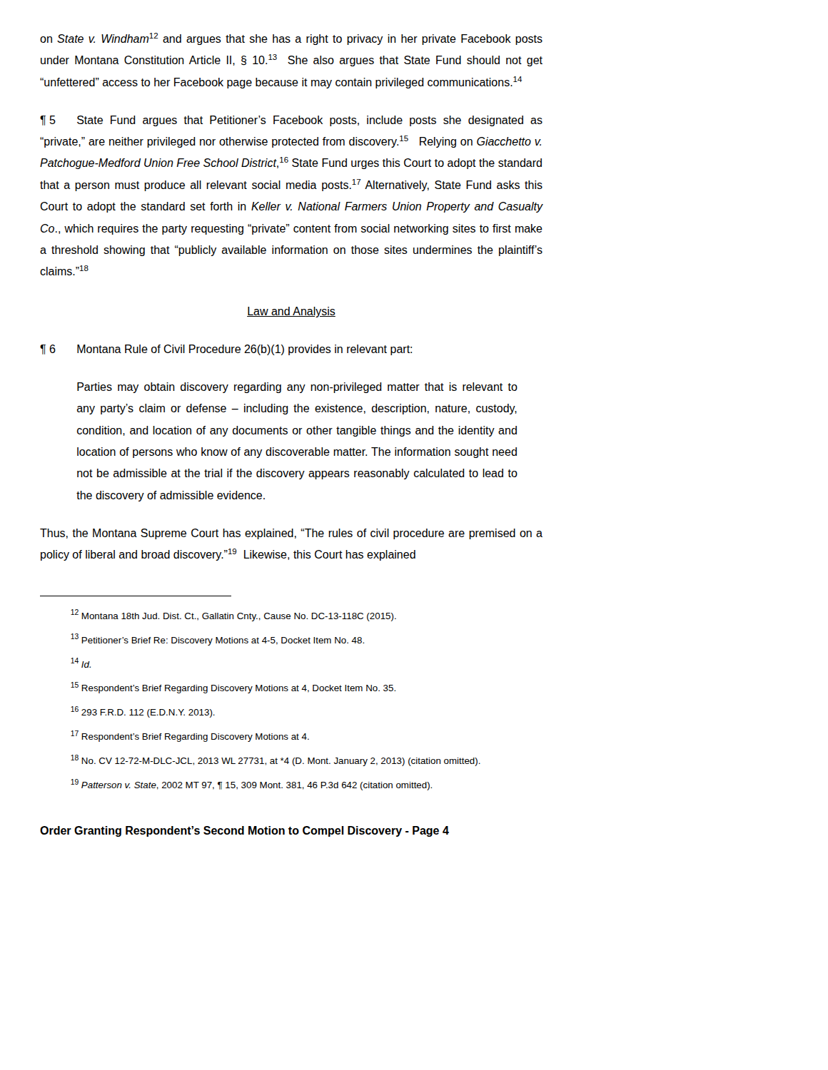on State v. Windham12 and argues that she has a right to privacy in her private Facebook posts under Montana Constitution Article II, § 10.13 She also argues that State Fund should not get “unfettered” access to her Facebook page because it may contain privileged communications.14
¶ 5 State Fund argues that Petitioner’s Facebook posts, include posts she designated as “private,” are neither privileged nor otherwise protected from discovery.15 Relying on Giacchetto v. Patchogue-Medford Union Free School District,16 State Fund urges this Court to adopt the standard that a person must produce all relevant social media posts.17 Alternatively, State Fund asks this Court to adopt the standard set forth in Keller v. National Farmers Union Property and Casualty Co., which requires the party requesting “private” content from social networking sites to first make a threshold showing that “publicly available information on those sites undermines the plaintiff’s claims.”18
Law and Analysis
¶ 6 Montana Rule of Civil Procedure 26(b)(1) provides in relevant part:
Parties may obtain discovery regarding any non-privileged matter that is relevant to any party’s claim or defense – including the existence, description, nature, custody, condition, and location of any documents or other tangible things and the identity and location of persons who know of any discoverable matter. The information sought need not be admissible at the trial if the discovery appears reasonably calculated to lead to the discovery of admissible evidence.
Thus, the Montana Supreme Court has explained, “The rules of civil procedure are premised on a policy of liberal and broad discovery.”19 Likewise, this Court has explained
12Montana 18th Jud. Dist. Ct., Gallatin Cnty., Cause No. DC-13-118C (2015).
13Petitioner’s Brief Re: Discovery Motions at 4-5, Docket Item No. 48.
14Id.
15Respondent’s Brief Regarding Discovery Motions at 4, Docket Item No. 35.
16293 F.R.D. 112 (E.D.N.Y. 2013).
17Respondent’s Brief Regarding Discovery Motions at 4.
18No. CV 12-72-M-DLC-JCL, 2013 WL 27731, at *4 (D. Mont. January 2, 2013) (citation omitted).
19Patterson v. State, 2002 MT 97, ¶ 15, 309 Mont. 381, 46 P.3d 642 (citation omitted).
Order Granting Respondent’s Second Motion to Compel Discovery - Page 4